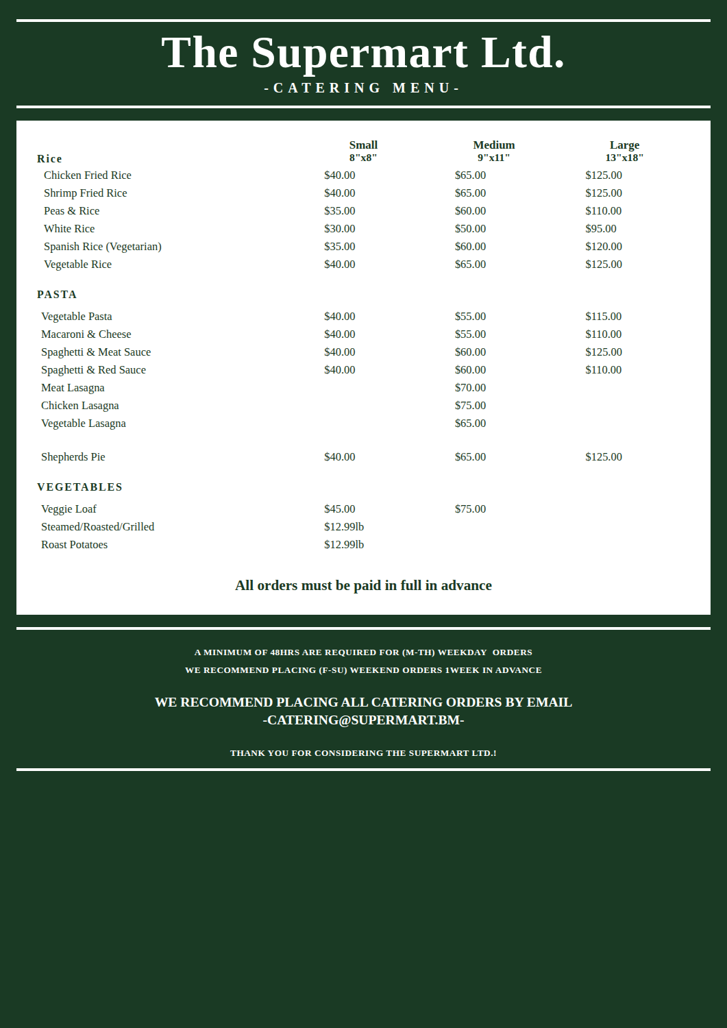The Supermart Ltd.
-Catering Menu-
| Rice | Small 8"x8" | Medium 9"x11" | Large 13"x18" |
| --- | --- | --- | --- |
| Chicken Fried Rice | $40.00 | $65.00 | $125.00 |
| Shrimp Fried Rice | $40.00 | $65.00 | $125.00 |
| Peas & Rice | $35.00 | $60.00 | $110.00 |
| White Rice | $30.00 | $50.00 | $95.00 |
| Spanish Rice (Vegetarian) | $35.00 | $60.00 | $120.00 |
| Vegetable Rice | $40.00 | $65.00 | $125.00 |
| Pasta |
| Vegetable Pasta | $40.00 | $55.00 | $115.00 |
| Macaroni & Cheese | $40.00 | $55.00 | $110.00 |
| Spaghetti & Meat Sauce | $40.00 | $60.00 | $125.00 |
| Spaghetti & Red Sauce | $40.00 | $60.00 | $110.00 |
| Meat Lasagna | | $70.00 | |
| Chicken Lasagna | | $75.00 | |
| Vegetable Lasagna | | $65.00 | |
| Shepherds Pie | $40.00 | $65.00 | $125.00 |
| Vegetables |
| Veggie Loaf | $45.00 | $75.00 | |
| Steamed/Roasted/Grilled | $12.99lb | | |
| Roast Potatoes | $12.99lb | | |
All orders must be paid in full in advance
A minimum of 48hrs are required for (M-Th) weekday orders
We recommend placing (F-Su) weekend orders 1week in advance
We recommend placing all catering orders by email
-catering@supermart.bm-
Thank you for considering The Supermart Ltd.!